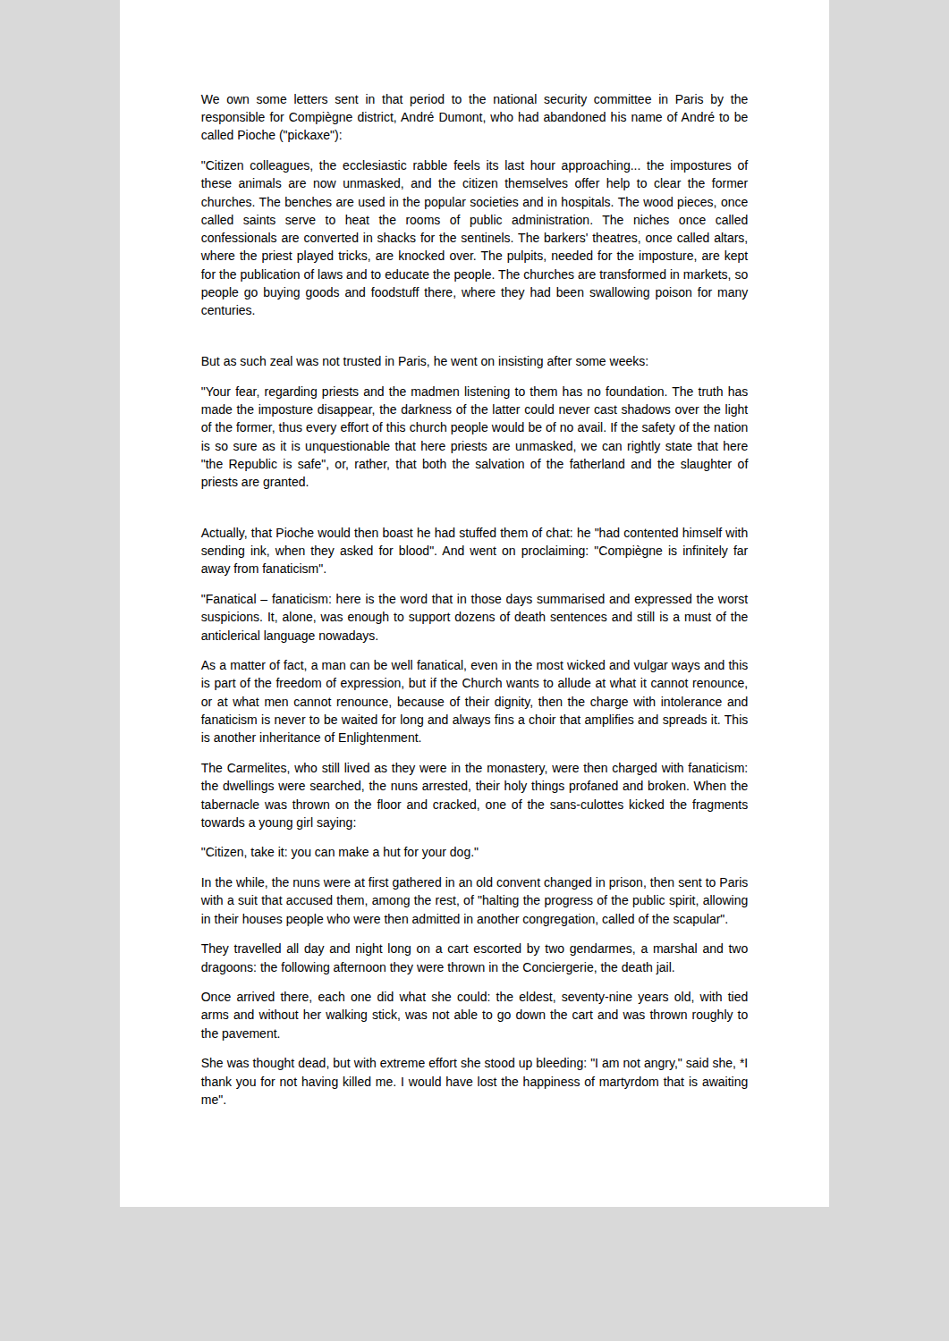We own some letters sent in that period to the national security committee in Paris by the responsible for Compiègne district, André Dumont, who had abandoned his name of André to be called Pioche ("pickaxe"):
"Citizen colleagues, the ecclesiastic rabble feels its last hour approaching... the impostures of these animals are now unmasked, and the citizen themselves offer help to clear the former churches. The benches are used in the popular societies and in hospitals. The wood pieces, once called saints serve to heat the rooms of public administration. The niches once called confessionals are converted in shacks for the sentinels. The barkers' theatres, once called altars, where the priest played tricks, are knocked over. The pulpits, needed for the imposture, are kept for the publication of laws and to educate the people. The churches are transformed in markets, so people go buying goods and foodstuff there, where they had been swallowing poison for many centuries.
But as such zeal was not trusted in Paris, he went on insisting after some weeks:
"Your fear, regarding priests and the madmen listening to them has no foundation. The truth has made the imposture disappear, the darkness of the latter could never cast shadows over the light of the former, thus every effort of this church people would be of no avail. If the safety of the nation is so sure as it is unquestionable that here priests are unmasked, we can rightly state that here "the Republic is safe", or, rather, that both the salvation of the fatherland and the slaughter of priests are granted.
Actually, that Pioche would then boast he had stuffed them of chat: he "had contented himself with sending ink, when they asked for blood". And went on proclaiming: "Compiègne is infinitely far away from fanaticism".
"Fanatical – fanaticism: here is the word that in those days summarised and expressed the worst suspicions. It, alone, was enough to support dozens of death sentences and still is a must of the anticlerical language nowadays.
As a matter of fact, a man can be well fanatical, even in the most wicked and vulgar ways and this is part of the freedom of expression, but if the Church wants to allude at what it cannot renounce, or at what men cannot renounce, because of their dignity, then the charge with intolerance and fanaticism is never to be waited for long and always fins a choir that amplifies and spreads it. This is another inheritance of Enlightenment.
The Carmelites, who still lived as they were in the monastery, were then charged with fanaticism: the dwellings were searched, the nuns arrested, their holy things profaned and broken. When the tabernacle was thrown on the floor and cracked, one of the sans-culottes kicked the fragments towards a young girl saying:
"Citizen, take it: you can make a hut for your dog."
In the while, the nuns were at first gathered in an old convent changed in prison, then sent to Paris with a suit that accused them, among the rest, of "halting the progress of the public spirit, allowing in their houses people who were then admitted in another congregation, called of the scapular".
They travelled all day and night long on a cart escorted by two gendarmes, a marshal and two dragoons: the following afternoon they were thrown in the Conciergerie, the death jail.
Once arrived there, each one did what she could: the eldest, seventy-nine years old, with tied arms and without her walking stick, was not able to go down the cart and was thrown roughly to the pavement.
She was thought dead, but with extreme effort she stood up bleeding: "I am not angry," said she, *I thank you for not having killed me. I would have lost the happiness of martyrdom that is awaiting me".